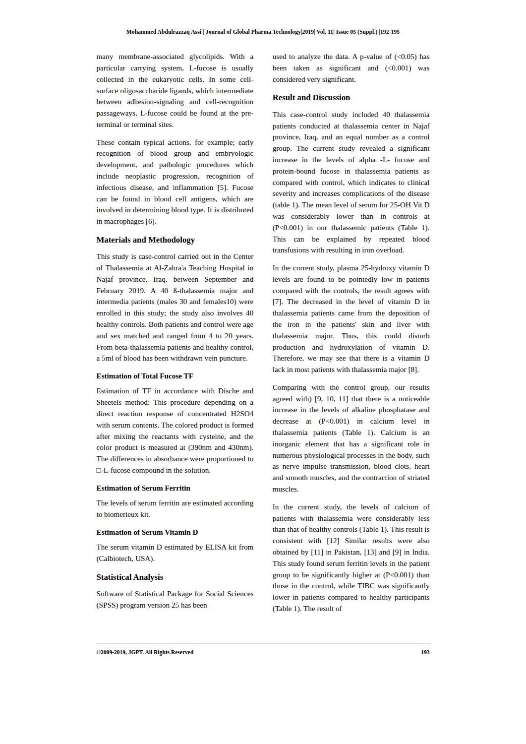Mohammed Abdulrazzaq Assi | Journal of Global Pharma Technology|2019| Vol. 11| Issue 05 (Suppl.) |192-195
many membrane-associated glycolipids. With a particular carrying system, L-fucose is usually collected in the eukaryotic cells. In some cell-surface oligosaccharide ligands, which intermediate between adhesion-signaling and cell-recognition passageways, L-fucose could be found at the pre-terminal or terminal sites.
These contain typical actions, for example; early recognition of blood group and embryologic development, and pathologic procedures which include neoplastic progression, recognition of infectious disease, and inflammation [5]. Fucose can be found in blood cell antigens, which are involved in determining blood type. It is distributed in macrophages [6].
Materials and Methodology
This study is case-control carried out in the Center of Thalassemia at Al-Zahra'a Teaching Hospital in Najaf province, Iraq, between September and February 2019. A 40 ß-thalassemia major and intermedia patients (males 30 and females10) were enrolled in this study; the study also involves 40 healthy controls. Both patients and control were age and sex matched and ranged from 4 to 20 years. From beta-thalassemia patients and healthy control, a 5ml of blood has been withdrawn vein puncture.
Estimation of Total Fucose TF
Estimation of TF in accordance with Dische and Sheetels method: This procedure depending on a direct reaction response of concentrated H2SO4 with serum contents. The colored product is formed after mixing the reactants with cysteine, and the color product is measured at (390nm and 430nm). The differences in absorbance were proportioned to □-L-fucose compound in the solution.
Estimation of Serum Ferritin
The levels of serum ferritin are estimated according to biomerieux kit.
Estimation of Serum Vitamin D
The serum vitamin D estimated by ELISA kit from (Calbiotech, USA).
Statistical Analysis
Software of Statistical Package for Social Sciences (SPSS) program version 25 has been
used to analyze the data. A p-value of (<0.05) has been taken as significant and (<0.001) was considered very significant.
Result and Discussion
This case-control study included 40 thalassemia patients conducted at thalassemia center in Najaf province, Iraq, and an equal number as a control group. The current study revealed a significant increase in the levels of alpha -L- fucose and protein-bound fucose in thalassemia patients as compared with control, which indicates to clinical severity and increases complications of the disease (table 1). The mean level of serum for 25-OH Vit D was considerably lower than in controls at (P<0.001) in our thalassemic patients (Table 1). This can be explained by repeated blood transfusions with resulting in iron overload.
In the current study, plasma 25-hydroxy vitamin D levels are found to be pointedly low in patients compared with the controls, the result agrees with [7]. The decreased in the level of vitamin D in thalassemia patients came from the deposition of the iron in the patients' skin and liver with thalassemia major. Thus, this could disturb production and hydroxylation of vitamin D. Therefore, we may see that there is a vitamin D lack in most patients with thalassemia major [8].
Comparing with the control group, our results agreed with) [9, 10, 11] that there is a noticeable increase in the levels of alkaline phosphatase and decrease at (P<0.001) in calcium level in thalassemia patients (Table 1). Calcium is an inorganic element that has a significant role in numerous physiological processes in the body, such as nerve impulse transmission, blood clots, heart and smooth muscles, and the contraction of striated muscles.
In the current study, the levels of calcium of patients with thalassemia were considerably less than that of healthy controls (Table 1). This result is consistent with [12] Similar results were also obtained by [11] in Pakistan, [13] and [9] in India. This study found serum ferritin levels in the patient group to be significantly higher at (P<0.001) than those in the control, while TIBC was significantly lower in patients compared to healthy participants (Table 1). The result of
©2009-2019, JGPT. All Rights Reserved
193